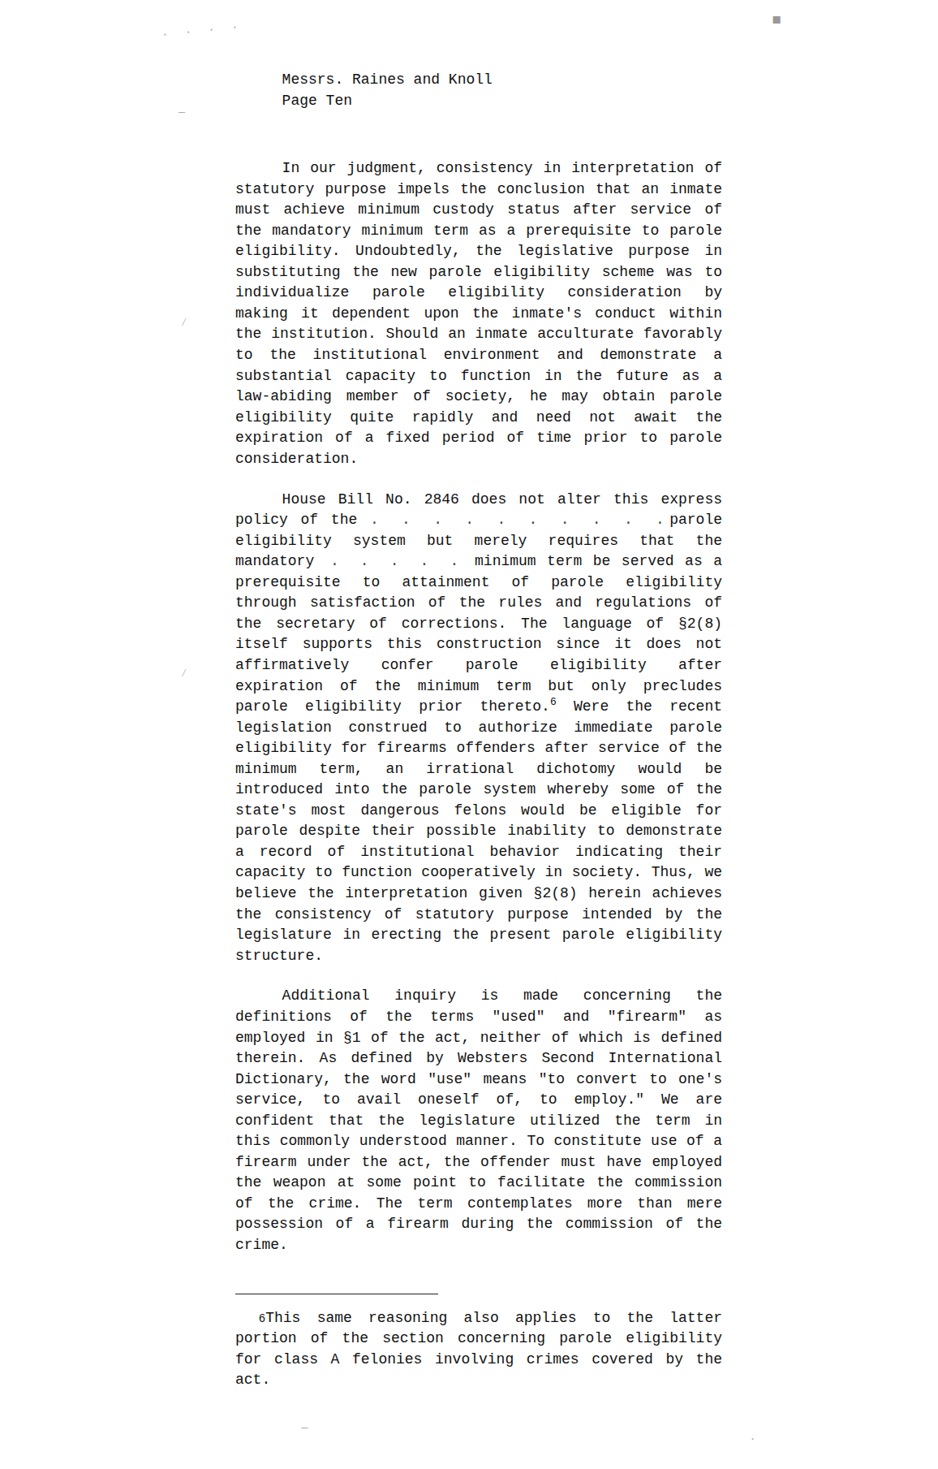. . . . ■ — ⁄ ⁄ — .
Messrs. Raines and Knoll
Page Ten
In our judgment, consistency in interpretation of statutory purpose impels the conclusion that an inmate must achieve minimum custody status after service of the mandatory minimum term as a prerequisite to parole eligibility. Undoubtedly, the legislative purpose in substituting the new parole eligibility scheme was to individualize parole eligibility consideration by making it dependent upon the inmate's conduct within the institution. Should an inmate acculturate favorably to the institutional environment and demonstrate a substantial capacity to function in the future as a law-abiding member of society, he may obtain parole eligibility quite rapidly and need not await the expiration of a fixed period of time prior to parole consideration.
House Bill No. 2846 does not alter this express policy of the . . . . . . . . . . parole eligibility system but merely requires that the mandatory . . . . . minimum term be served as a prerequisite to attainment of parole eligibility through satisfaction of the rules and regulations of the secretary of corrections. The language of §2(8) itself supports this construction since it does not affirmatively confer parole eligibility after expiration of the minimum term but only precludes parole eligibility prior thereto.6 Were the recent legislation construed to authorize immediate parole eligibility for firearms offenders after service of the minimum term, an irrational dichotomy would be introduced into the parole system whereby some of the state's most dangerous felons would be eligible for parole despite their possible inability to demonstrate a record of institutional behavior indicating their capacity to function cooperatively in society. Thus, we believe the interpretation given §2(8) herein achieves the consistency of statutory purpose intended by the legislature in erecting the present parole eligibility structure.
Additional inquiry is made concerning the definitions of the terms "used" and "firearm" as employed in §1 of the act, neither of which is defined therein. As defined by Websters Second International Dictionary, the word "use" means "to convert to one's service, to avail oneself of, to employ." We are confident that the legislature utilized the term in this commonly understood manner. To constitute use of a firearm under the act, the offender must have employed the weapon at some point to facilitate the commission of the crime. The term contemplates more than mere possession of a firearm during the commission of the crime.
6This same reasoning also applies to the latter portion of the section concerning parole eligibility for class A felonies involving crimes covered by the act.